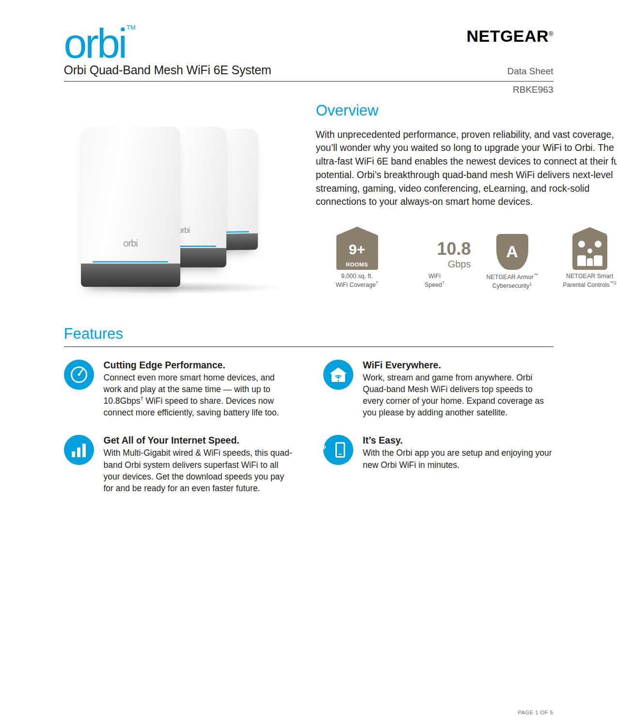orbiTM
NETGEAR®
Orbi Quad-Band Mesh WiFi 6E System
Data Sheet
RBKE963
orbi
orbi
Overview
With unprecedented performance, proven reliability, and vast coverage, you’ll wonder why you waited so long to upgrade your WiFi to Orbi. The ultra-fast WiFi 6E band enables the newest devices to connect at their full potential. Orbi’s breakthrough quad-band mesh WiFi delivers next-level streaming, gaming, video conferencing, eLearning, and rock-solid connections to your always-on smart home devices.
9+ ROOMS
9,000 sq. ft.
WiFi Coverage†
10.8
Gbps
WiFi
Speed†
A
NETGEAR Armor™
Cybersecurity1
NETGEAR Smart
Parental Controls™2
Features
Cutting Edge Performance.
Connect even more smart home devices, and work and play at the same time — with up to 10.8Gbps† WiFi speed to share. Devices now connect more efficiently, saving battery life too.
WiFi Everywhere.
Work, stream and game from anywhere. Orbi Quad-band Mesh WiFi delivers top speeds to every corner of your home. Expand coverage as you please by adding another satellite.
Get All of Your Internet Speed.
With Multi-Gigabit wired & WiFi speeds, this quad-band Orbi system delivers superfast WiFi to all your devices. Get the download speeds you pay for and be ready for an even faster future.
It’s Easy.
With the Orbi app you are setup and enjoying your new Orbi WiFi in minutes.
PAGE 1 OF 5